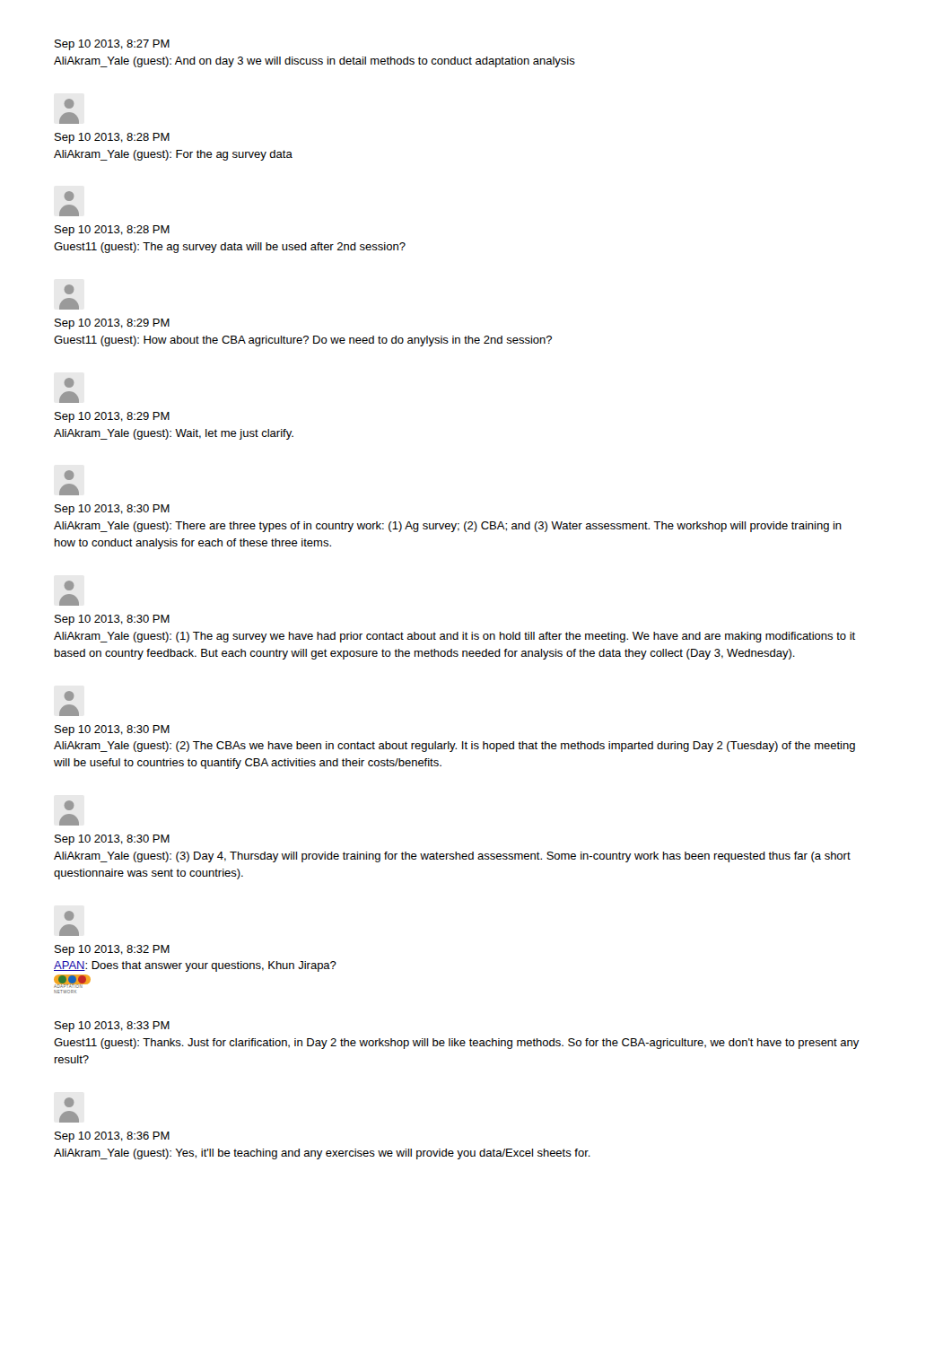Sep 10 2013, 8:27 PM
AliAkram_Yale (guest): And on day 3 we will discuss in detail methods to conduct adaptation analysis
Sep 10 2013, 8:28 PM
AliAkram_Yale (guest): For the ag survey data
Sep 10 2013, 8:28 PM
Guest11 (guest): The ag survey data will be used after 2nd session?
Sep 10 2013, 8:29 PM
Guest11 (guest): How about the CBA agriculture? Do we need to do anylysis in the 2nd session?
Sep 10 2013, 8:29 PM
AliAkram_Yale (guest): Wait, let me just clarify.
Sep 10 2013, 8:30 PM
AliAkram_Yale (guest): There are three types of in country work: (1) Ag survey; (2) CBA; and (3) Water assessment. The workshop will provide training in how to conduct analysis for each of these three items.
Sep 10 2013, 8:30 PM
AliAkram_Yale (guest): (1) The ag survey we have had prior contact about and it is on hold till after the meeting. We have and are making modifications to it based on country feedback. But each country will get exposure to the methods needed for analysis of the data they collect (Day 3, Wednesday).
Sep 10 2013, 8:30 PM
AliAkram_Yale (guest): (2) The CBAs we have been in contact about regularly. It is hoped that the methods imparted during Day 2 (Tuesday) of the meeting will be useful to countries to quantify CBA activities and their costs/benefits.
Sep 10 2013, 8:30 PM
AliAkram_Yale (guest): (3) Day 4, Thursday will provide training for the watershed assessment. Some in-country work has been requested thus far (a short questionnaire was sent to countries).
Sep 10 2013, 8:32 PM
APAN: Does that answer your questions, Khun Jirapa?
Adaptation Network
Sep 10 2013, 8:33 PM
Guest11 (guest): Thanks. Just for clarification, in Day 2 the workshop will be like teaching methods. So for the CBA-agriculture, we don't have to present any result?
Sep 10 2013, 8:36 PM
AliAkram_Yale (guest): Yes, it'll be teaching and any exercises we will provide you data/Excel sheets for.